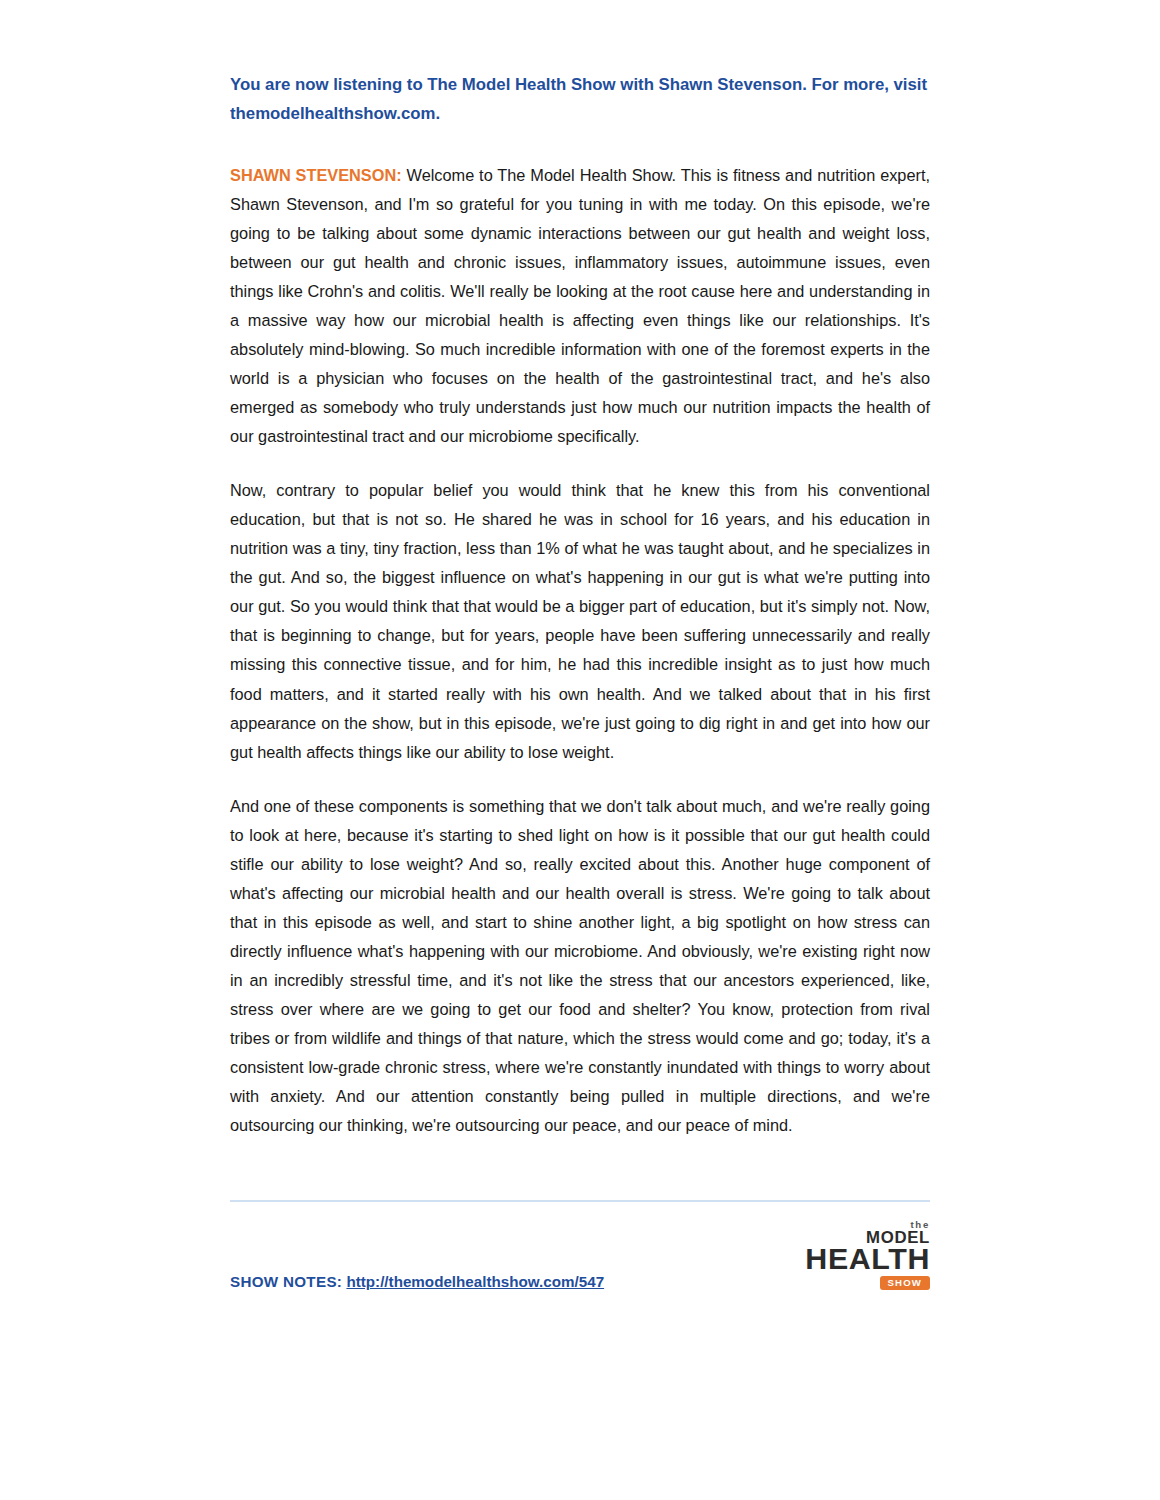You are now listening to The Model Health Show with Shawn Stevenson. For more, visit themodelhealthshow.com.
SHAWN STEVENSON: Welcome to The Model Health Show. This is fitness and nutrition expert, Shawn Stevenson, and I'm so grateful for you tuning in with me today. On this episode, we're going to be talking about some dynamic interactions between our gut health and weight loss, between our gut health and chronic issues, inflammatory issues, autoimmune issues, even things like Crohn's and colitis. We'll really be looking at the root cause here and understanding in a massive way how our microbial health is affecting even things like our relationships. It's absolutely mind-blowing. So much incredible information with one of the foremost experts in the world is a physician who focuses on the health of the gastrointestinal tract, and he's also emerged as somebody who truly understands just how much our nutrition impacts the health of our gastrointestinal tract and our microbiome specifically.
Now, contrary to popular belief you would think that he knew this from his conventional education, but that is not so. He shared he was in school for 16 years, and his education in nutrition was a tiny, tiny fraction, less than 1% of what he was taught about, and he specializes in the gut. And so, the biggest influence on what's happening in our gut is what we're putting into our gut. So you would think that that would be a bigger part of education, but it's simply not. Now, that is beginning to change, but for years, people have been suffering unnecessarily and really missing this connective tissue, and for him, he had this incredible insight as to just how much food matters, and it started really with his own health. And we talked about that in his first appearance on the show, but in this episode, we're just going to dig right in and get into how our gut health affects things like our ability to lose weight.
And one of these components is something that we don't talk about much, and we're really going to look at here, because it's starting to shed light on how is it possible that our gut health could stifle our ability to lose weight? And so, really excited about this. Another huge component of what's affecting our microbial health and our health overall is stress. We're going to talk about that in this episode as well, and start to shine another light, a big spotlight on how stress can directly influence what's happening with our microbiome. And obviously, we're existing right now in an incredibly stressful time, and it's not like the stress that our ancestors experienced, like, stress over where are we going to get our food and shelter? You know, protection from rival tribes or from wildlife and things of that nature, which the stress would come and go; today, it's a consistent low-grade chronic stress, where we're constantly inundated with things to worry about with anxiety. And our attention constantly being pulled in multiple directions, and we're outsourcing our thinking, we're outsourcing our peace, and our peace of mind.
SHOW NOTES: http://themodelhealthshow.com/547
the MODEL HEALTH SHOW